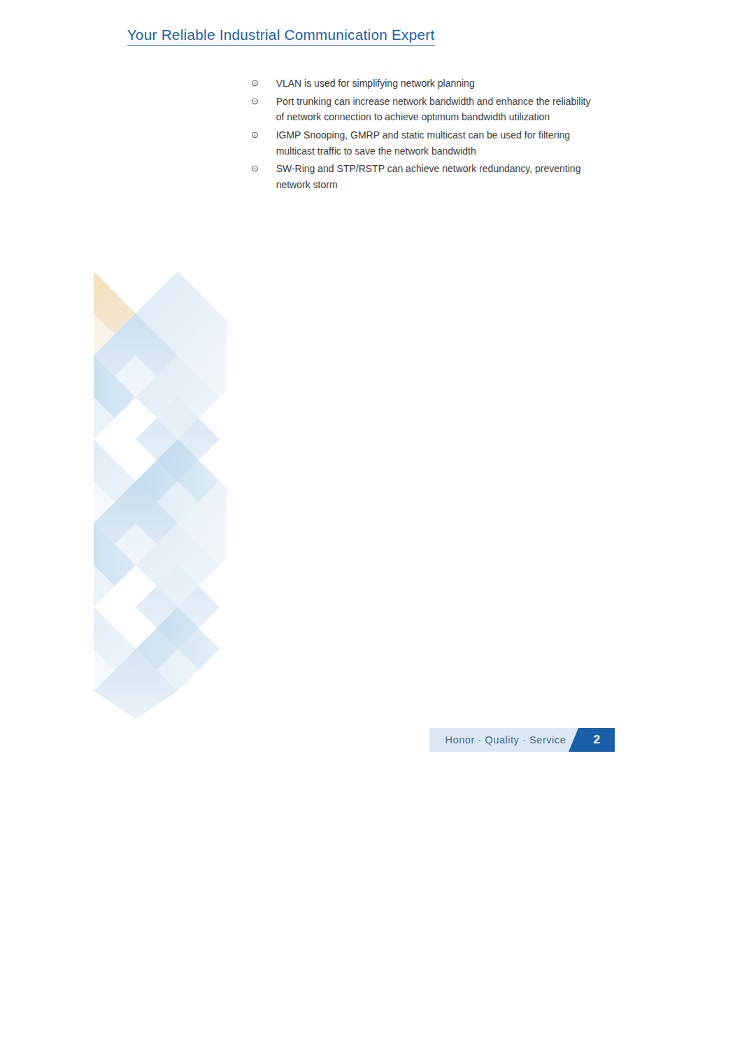Your Reliable Industrial Communication Expert
VLAN is used for simplifying network planning
Port trunking can increase network bandwidth and enhance the reliability of network connection to achieve optimum bandwidth utilization
IGMP Snooping, GMRP and static multicast can be used for filtering multicast traffic to save the network bandwidth
SW-Ring and STP/RSTP can achieve network redundancy, preventing network storm
Honor · Quality · Service
2